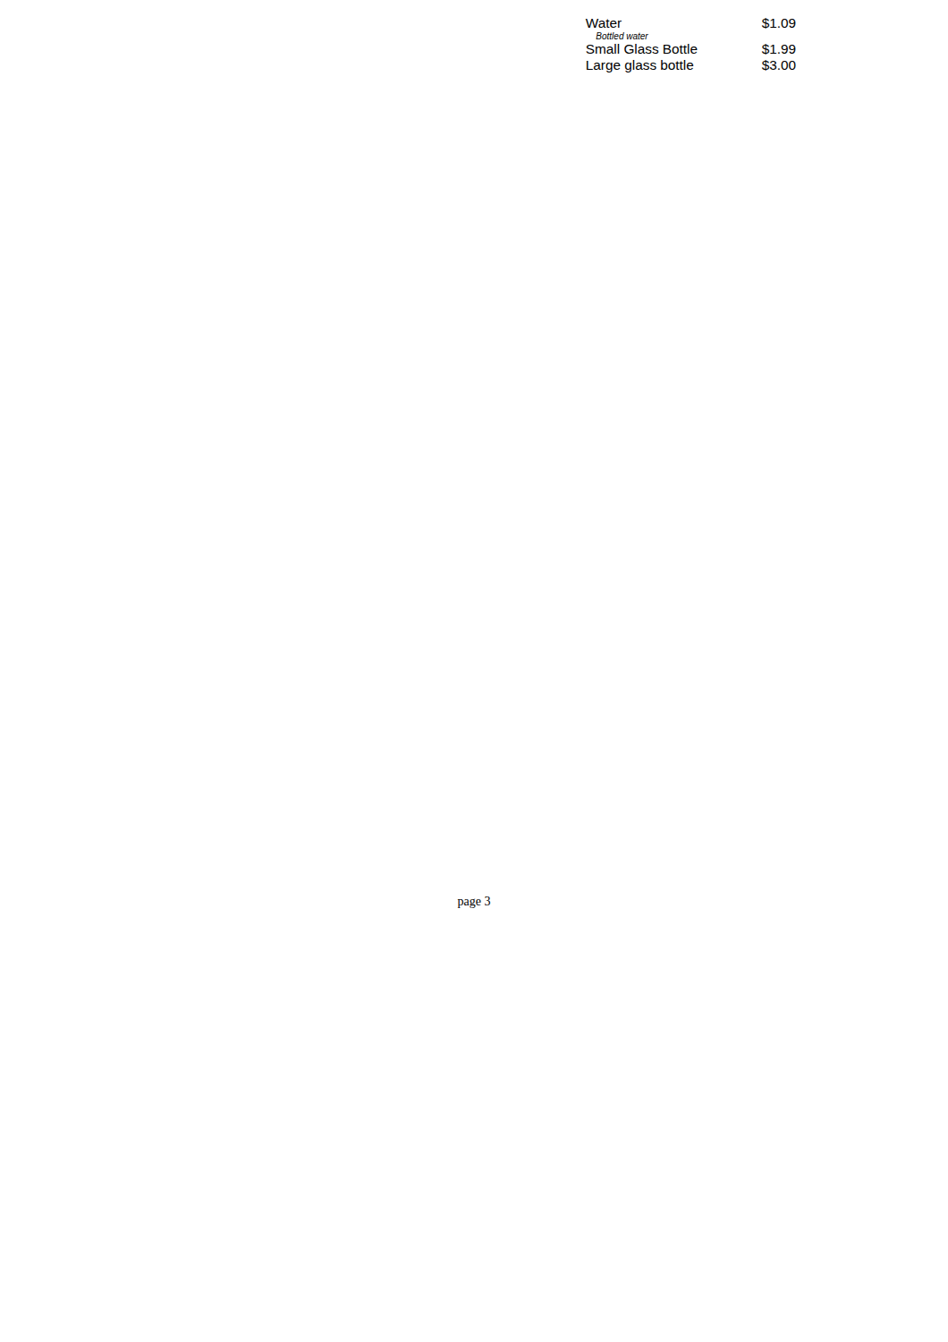| Water | $1.09 |
| Bottled water |
| Small Glass Bottle | $1.99 |
| Large glass bottle | $3.00 |
page 3